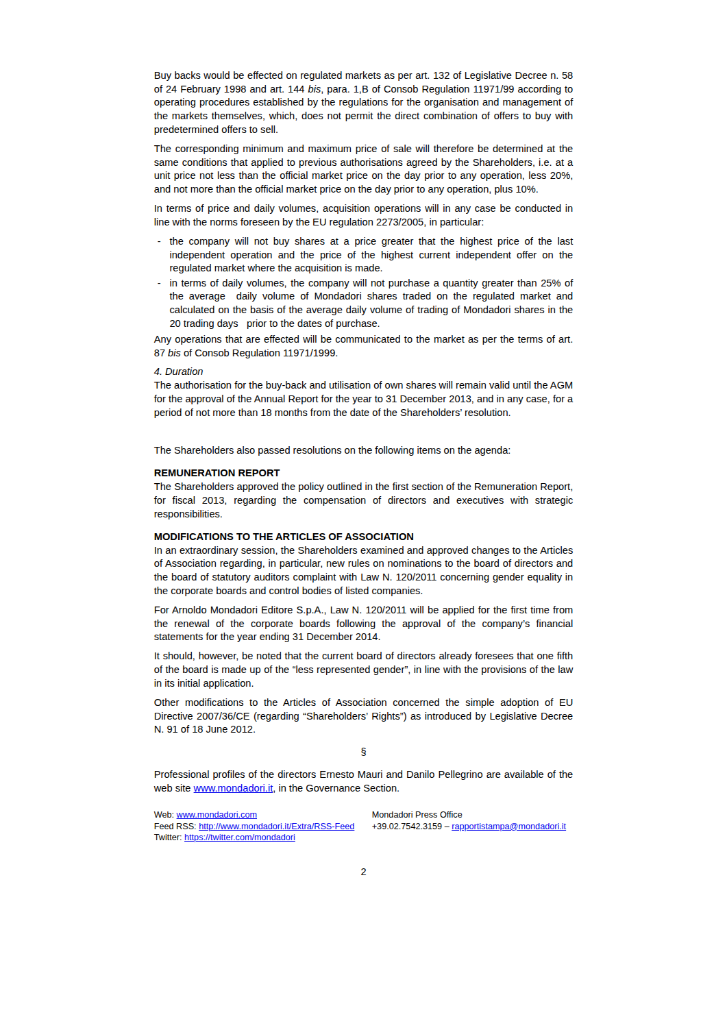Buy backs would be effected on regulated markets as per art. 132 of Legislative Decree n. 58 of 24 February 1998 and art. 144 bis, para. 1,B of Consob Regulation 11971/99 according to operating procedures established by the regulations for the organisation and management of the markets themselves, which, does not permit the direct combination of offers to buy with predetermined offers to sell.
The corresponding minimum and maximum price of sale will therefore be determined at the same conditions that applied to previous authorisations agreed by the Shareholders, i.e. at a unit price not less than the official market price on the day prior to any operation, less 20%, and not more than the official market price on the day prior to any operation, plus 10%.
In terms of price and daily volumes, acquisition operations will in any case be conducted in line with the norms foreseen by the EU regulation 2273/2005, in particular:
the company will not buy shares at a price greater that the highest price of the last independent operation and the price of the highest current independent offer on the regulated market where the acquisition is made.
in terms of daily volumes, the company will not purchase a quantity greater than 25% of the average daily volume of Mondadori shares traded on the regulated market and calculated on the basis of the average daily volume of trading of Mondadori shares in the 20 trading days prior to the dates of purchase.
Any operations that are effected will be communicated to the market as per the terms of art. 87 bis of Consob Regulation 11971/1999.
4. Duration
The authorisation for the buy-back and utilisation of own shares will remain valid until the AGM for the approval of the Annual Report for the year to 31 December 2013, and in any case, for a period of not more than 18 months from the date of the Shareholders’ resolution.
The Shareholders also passed resolutions on the following items on the agenda:
Remuneration Report
The Shareholders approved the policy outlined in the first section of the Remuneration Report, for fiscal 2013, regarding the compensation of directors and executives with strategic responsibilities.
Modifications to the Articles of Association
In an extraordinary session, the Shareholders examined and approved changes to the Articles of Association regarding, in particular, new rules on nominations to the board of directors and the board of statutory auditors complaint with Law N. 120/2011 concerning gender equality in the corporate boards and control bodies of listed companies.
For Arnoldo Mondadori Editore S.p.A., Law N. 120/2011 will be applied for the first time from the renewal of the corporate boards following the approval of the company’s financial statements for the year ending 31 December 2014.
It should, however, be noted that the current board of directors already foresees that one fifth of the board is made up of the “less represented gender”, in line with the provisions of the law in its initial application.
Other modifications to the Articles of Association concerned the simple adoption of EU Directive 2007/36/CE (regarding “Shareholders’ Rights”) as introduced by Legislative Decree N. 91 of 18 June 2012.
§
Professional profiles of the directors Ernesto Mauri and Danilo Pellegrino are available of the web site www.mondadori.it, in the Governance Section.
| Web: www.mondadori.com | Mondadori Press Office |
| Feed RSS: http://www.mondadori.it/Extra/RSS-Feed | +39.02.7542.3159 – rapportistampa@mondadori.it |
| Twitter: https://twitter.com/mondadori | |
2